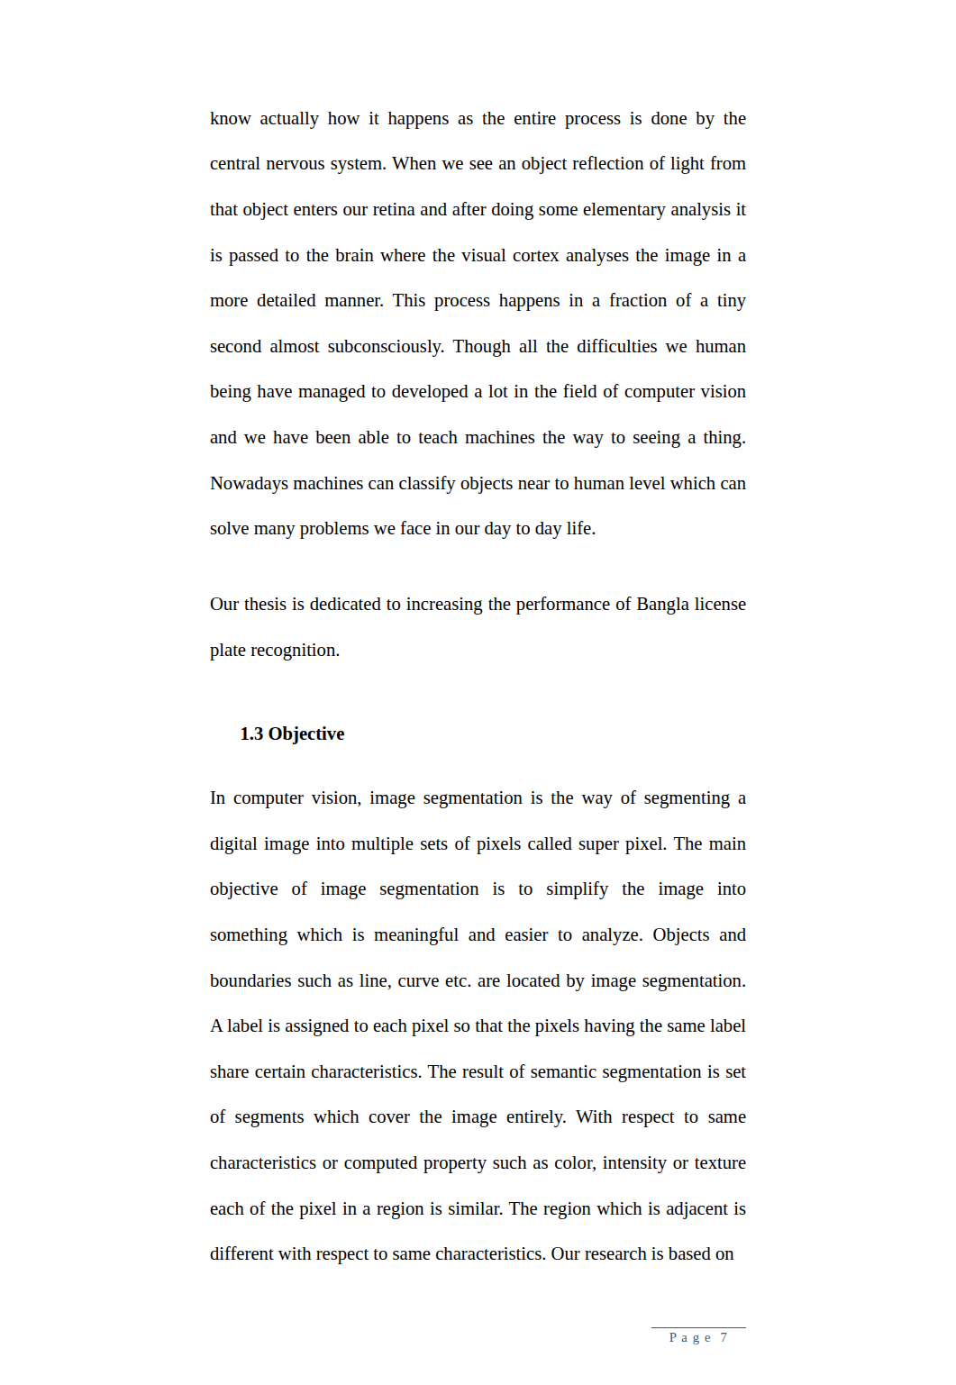know actually how it happens as the entire process is done by the central nervous system. When we see an object reflection of light from that object enters our retina and after doing some elementary analysis it is passed to the brain where the visual cortex analyses the image in a more detailed manner. This process happens in a fraction of a tiny second almost subconsciously. Though all the difficulties we human being have managed to developed a lot in the field of computer vision and we have been able to teach machines the way to seeing a thing. Nowadays machines can classify objects near to human level which can solve many problems we face in our day to day life.
Our thesis is dedicated to increasing the performance of Bangla license plate recognition.
1.3 Objective
In computer vision, image segmentation is the way of segmenting a digital image into multiple sets of pixels called super pixel. The main objective of image segmentation is to simplify the image into something which is meaningful and easier to analyze. Objects and boundaries such as line, curve etc. are located by image segmentation. A label is assigned to each pixel so that the pixels having the same label share certain characteristics. The result of semantic segmentation is set of segments which cover the image entirely. With respect to same characteristics or computed property such as color, intensity or texture each of the pixel in a region is similar. The region which is adjacent is different with respect to same characteristics. Our research is based on
P a g e 7